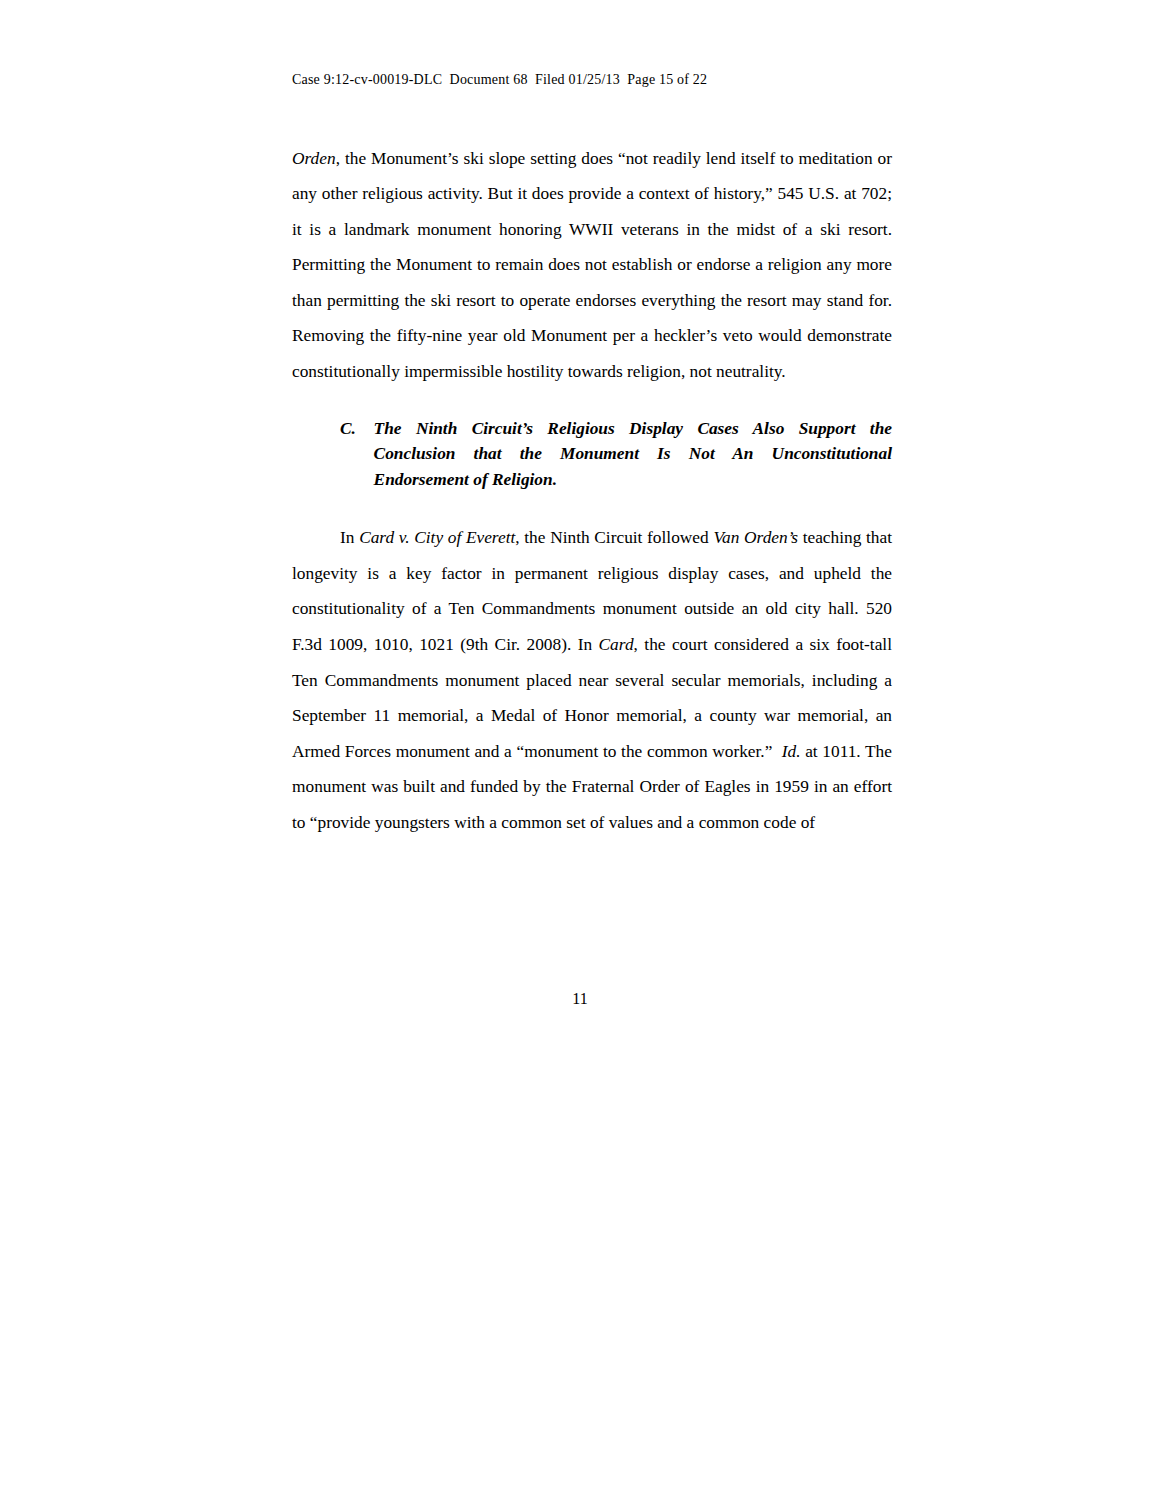Case 9:12-cv-00019-DLC Document 68 Filed 01/25/13 Page 15 of 22
Orden, the Monument’s ski slope setting does “not readily lend itself to meditation or any other religious activity. But it does provide a context of history,” 545 U.S. at 702; it is a landmark monument honoring WWII veterans in the midst of a ski resort. Permitting the Monument to remain does not establish or endorse a religion any more than permitting the ski resort to operate endorses everything the resort may stand for. Removing the fifty-nine year old Monument per a heckler’s veto would demonstrate constitutionally impermissible hostility towards religion, not neutrality.
C.
The Ninth Circuit’s Religious Display Cases Also Support the Conclusion that the Monument Is Not An Unconstitutional Endorsement of Religion.
In Card v. City of Everett, the Ninth Circuit followed Van Orden’s teaching that longevity is a key factor in permanent religious display cases, and upheld the constitutionality of a Ten Commandments monument outside an old city hall. 520 F.3d 1009, 1010, 1021 (9th Cir. 2008). In Card, the court considered a six foot-tall Ten Commandments monument placed near several secular memorials, including a September 11 memorial, a Medal of Honor memorial, a county war memorial, an Armed Forces monument and a “monument to the common worker.” Id. at 1011. The monument was built and funded by the Fraternal Order of Eagles in 1959 in an effort to “provide youngsters with a common set of values and a common code of
11